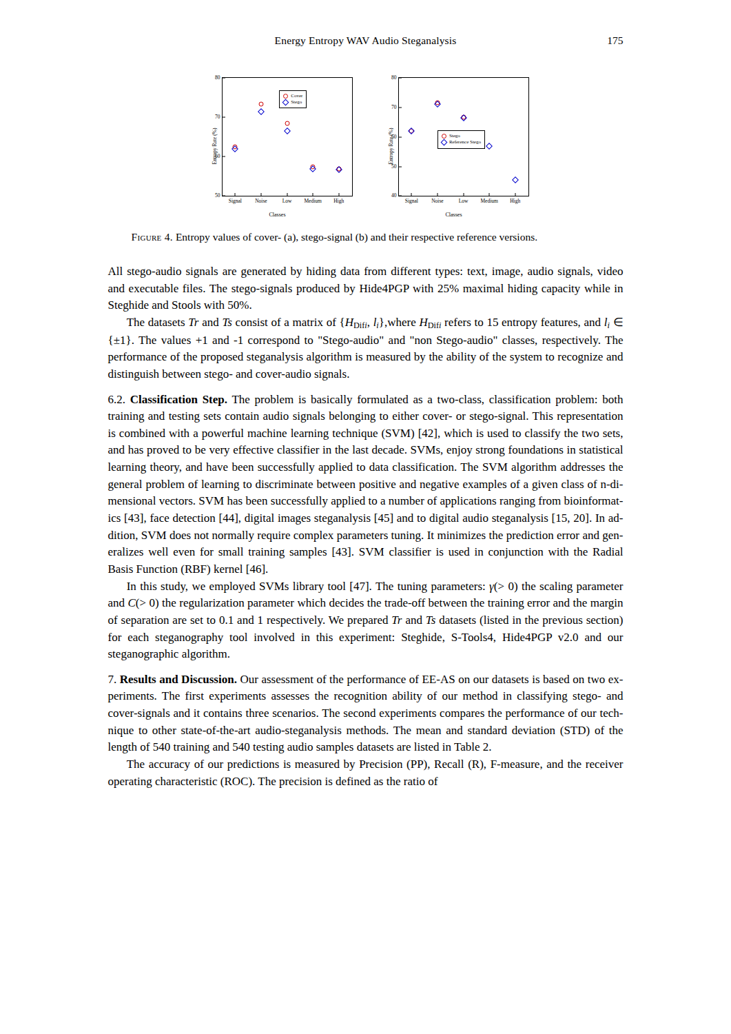Energy Entropy WAV Audio Steganalysis 175
Entropy Rate (%)
80
70
60
50
Signal
Noise
Low
Medium
High
Cover
Stego
Classes
Entropy Rate (%)
80
70
60
50
40
Signal
Noise
Low
Medium
High
Stego
Reference Stego
Classes
Figure 4. Entropy values of cover- (a), stego-signal (b) and their respective reference versions.
All stego-audio signals are generated by hiding data from different types: text, image, audio signals, video and executable files. The stego-signals produced by Hide4PGP with 25% maximal hiding capacity while in Steghide and Stools with 50%.
The datasets Tr and Ts consist of a matrix of {HDifi, li},where HDifi refers to 15 entropy features, and li ∈ {±1}. The values +1 and -1 correspond to "Stego-audio" and "non Stego-audio" classes, respectively. The performance of the proposed steganalysis algorithm is measured by the ability of the system to recognize and distinguish between stego- and cover-audio signals.
6.2. Classification Step. The problem is basically formulated as a two-class, classification problem: both training and testing sets contain audio signals belonging to either cover- or stego-signal. This representation is combined with a powerful machine learning technique (SVM) [42], which is used to classify the two sets, and has proved to be very effective classifier in the last decade. SVMs, enjoy strong foundations in statistical learning theory, and have been successfully applied to data classification. The SVM algorithm addresses the general problem of learning to discriminate between positive and negative examples of a given class of n-dimensional vectors. SVM has been successfully applied to a number of applications ranging from bioinformatics [43], face detection [44], digital images steganalysis [45] and to digital audio steganalysis [15, 20]. In addition, SVM does not normally require complex parameters tuning. It minimizes the prediction error and generalizes well even for small training samples [43]. SVM classifier is used in conjunction with the Radial Basis Function (RBF) kernel [46].
In this study, we employed SVMs library tool [47]. The tuning parameters: γ(> 0) the scaling parameter and C(> 0) the regularization parameter which decides the trade-off between the training error and the margin of separation are set to 0.1 and 1 respectively. We prepared Tr and Ts datasets (listed in the previous section) for each steganography tool involved in this experiment: Steghide, S-Tools4, Hide4PGP v2.0 and our steganographic algorithm.
7. Results and Discussion. Our assessment of the performance of EE-AS on our datasets is based on two experiments. The first experiments assesses the recognition ability of our method in classifying stego- and cover-signals and it contains three scenarios. The second experiments compares the performance of our technique to other state-of-the-art audio-steganalysis methods. The mean and standard deviation (STD) of the length of 540 training and 540 testing audio samples datasets are listed in Table 2.
The accuracy of our predictions is measured by Precision (PP), Recall (R), F-measure, and the receiver operating characteristic (ROC). The precision is defined as the ratio of